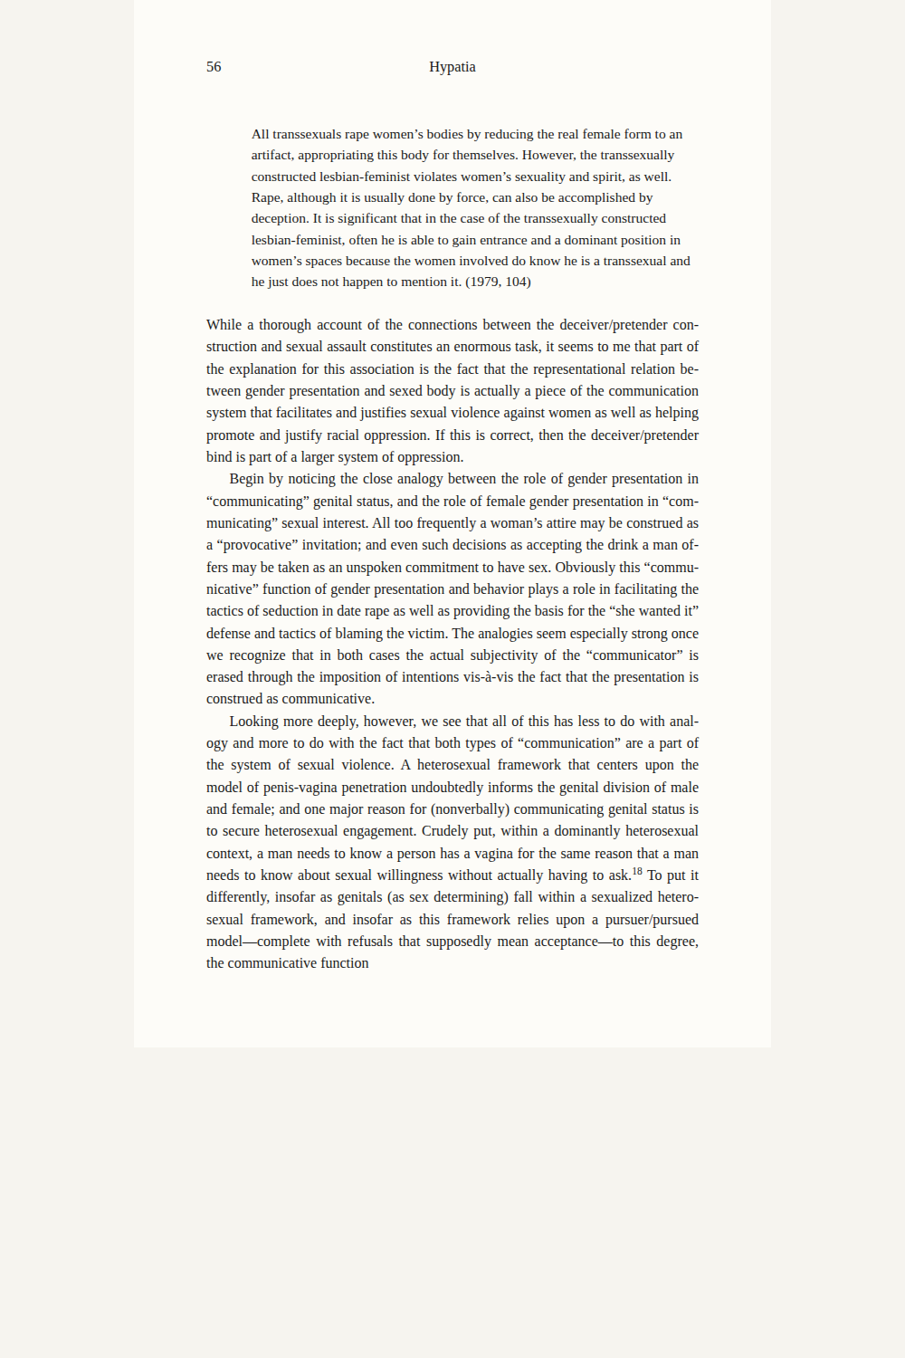56 Hypatia
All transsexuals rape women’s bodies by reducing the real female form to an artifact, appropriating this body for themselves. However, the transsexually constructed lesbian-feminist violates women’s sexuality and spirit, as well. Rape, although it is usually done by force, can also be accomplished by deception. It is significant that in the case of the transsexually constructed lesbian-feminist, often he is able to gain entrance and a dominant position in women’s spaces because the women involved do know he is a transsexual and he just does not happen to mention it. (1979, 104)
While a thorough account of the connections between the deceiver/pretender construction and sexual assault constitutes an enormous task, it seems to me that part of the explanation for this association is the fact that the representational relation between gender presentation and sexed body is actually a piece of the communication system that facilitates and justifies sexual violence against women as well as helping promote and justify racial oppression. If this is correct, then the deceiver/pretender bind is part of a larger system of oppression.
Begin by noticing the close analogy between the role of gender presentation in “communicating” genital status, and the role of female gender presentation in “communicating” sexual interest. All too frequently a woman’s attire may be construed as a “provocative” invitation; and even such decisions as accepting the drink a man offers may be taken as an unspoken commitment to have sex. Obviously this “communicative” function of gender presentation and behavior plays a role in facilitating the tactics of seduction in date rape as well as providing the basis for the “she wanted it” defense and tactics of blaming the victim. The analogies seem especially strong once we recognize that in both cases the actual subjectivity of the “communicator” is erased through the imposition of intentions vis-à-vis the fact that the presentation is construed as communicative.
Looking more deeply, however, we see that all of this has less to do with analogy and more to do with the fact that both types of “communication” are a part of the system of sexual violence. A heterosexual framework that centers upon the model of penis-vagina penetration undoubtedly informs the genital division of male and female; and one major reason for (nonverbally) communicating genital status is to secure heterosexual engagement. Crudely put, within a dominantly heterosexual context, a man needs to know a person has a vagina for the same reason that a man needs to know about sexual willingness without actually having to ask.18 To put it differently, insofar as genitals (as sex determining) fall within a sexualized heterosexual framework, and insofar as this framework relies upon a pursuer/pursued model—complete with refusals that supposedly mean acceptance—to this degree, the communicative function